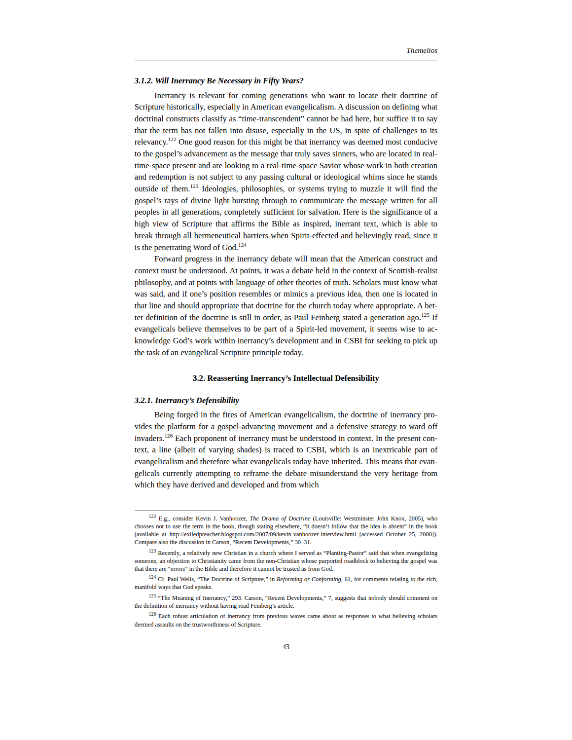Themelios
3.1.2. Will Inerrancy Be Necessary in Fifty Years?
Inerrancy is relevant for coming generations who want to locate their doctrine of Scripture historically, especially in American evangelicalism. A discussion on defining what doctrinal constructs classify as “time-transcendent” cannot be had here, but suffice it to say that the term has not fallen into disuse, especially in the US, in spite of challenges to its relevancy.122 One good reason for this might be that inerrancy was deemed most conducive to the gospel’s advancement as the message that truly saves sinners, who are located in real-time-space present and are looking to a real-time-space Savior whose work in both creation and redemption is not subject to any passing cultural or ideological whims since he stands outside of them.123 Ideologies, philosophies, or systems trying to muzzle it will find the gospel’s rays of divine light bursting through to communicate the message written for all peoples in all generations, completely sufficient for salvation. Here is the significance of a high view of Scripture that affirms the Bible as inspired, inerrant text, which is able to break through all hermeneutical barriers when Spirit-effected and believingly read, since it is the penetrating Word of God.124
Forward progress in the inerrancy debate will mean that the American construct and context must be understood. At points, it was a debate held in the context of Scottish-realist philosophy, and at points with language of other theories of truth. Scholars must know what was said, and if one’s position resembles or mimics a previous idea, then one is located in that line and should appropriate that doctrine for the church today where appropriate. A better definition of the doctrine is still in order, as Paul Feinberg stated a generation ago.125 If evangelicals believe themselves to be part of a Spirit-led movement, it seems wise to acknowledge God’s work within inerrancy’s development and in CSBI for seeking to pick up the task of an evangelical Scripture principle today.
3.2. Reasserting Inerrancy’s Intellectual Defensibility
3.2.1. Inerrancy’s Defensibility
Being forged in the fires of American evangelicalism, the doctrine of inerrancy provides the platform for a gospel-advancing movement and a defensive strategy to ward off invaders.126 Each proponent of inerrancy must be understood in context. In the present context, a line (albeit of varying shades) is traced to CSBI, which is an inextricable part of evangelicalism and therefore what evangelicals today have inherited. This means that evangelicals currently attempting to reframe the debate misunderstand the very heritage from which they have derived and developed and from which
122 E.g., consider Kevin J. Vanhoozer, The Drama of Doctrine (Louisville: Westminster John Knox, 2005), who chooses not to use the term in the book, though stating elsewhere, “it doesn’t follow that the idea is absent” in the book (available at http://exiledpreacher.blogspot.com/2007/09/kevin-vanhoozer-interview.html [accessed October 25, 2008]). Compare also the discussion in Carson, “Recent Developments,” 30–31.
123 Recently, a relatively new Christian in a church where I served as “Planting-Pastor” said that when evangelizing someone, an objection to Christianity came from the non-Christian whose purported roadblock to believing the gospel was that there are “errors” in the Bible and therefore it cannot be trusted as from God.
124 Cf. Paul Wells, “The Doctrine of Scripture,” in Reforming or Conforming, 61, for comments relating to the rich, manifold ways that God speaks.
125 “The Meaning of Inerrancy,” 293. Carson, “Recent Developments,” 7, suggests that nobody should comment on the definition of inerrancy without having read Feinberg’s article.
126 Each robust articulation of inerrancy from previous waves came about as responses to what believing scholars deemed assaults on the trustworthiness of Scripture.
43